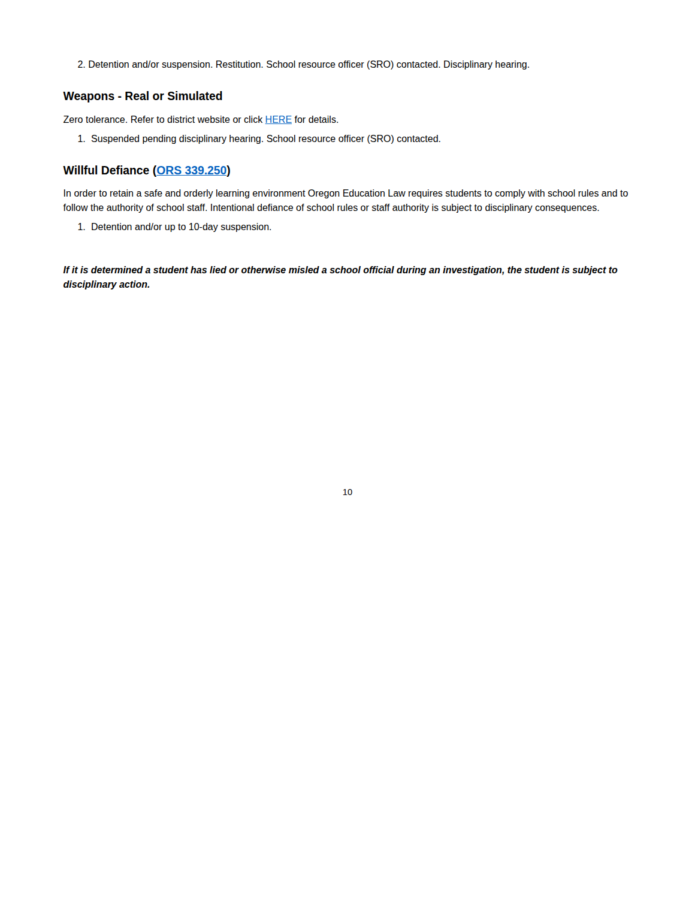Detention and/or suspension. Restitution. School resource officer (SRO) contacted. Disciplinary hearing.
Weapons - Real or Simulated
Zero tolerance. Refer to district website or click HERE for details.
Suspended pending disciplinary hearing. School resource officer (SRO) contacted.
Willful Defiance (ORS 339.250)
In order to retain a safe and orderly learning environment Oregon Education Law requires students to comply with school rules and to follow the authority of school staff. Intentional defiance of school rules or staff authority is subject to disciplinary consequences.
Detention and/or up to 10-day suspension.
If it is determined a student has lied or otherwise misled a school official during an investigation, the student is subject to disciplinary action.
10